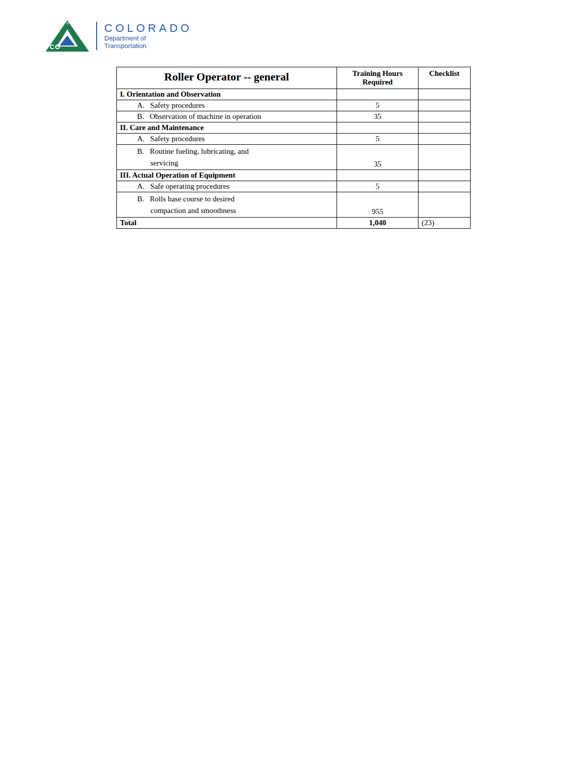C D O T
CO
COLORADO
Department of
Transportation
| Roller Operator -- general | Training Hours Required | Checklist |
| I. Orientation and Observation | | |
| A. Safety procedures | 5 | |
| B. Observation of machine in operation | 35 | |
| II. Care and Maintenance | | |
| A. Safety procedures | 5 | |
| B. Routine fueling, lubricating, and servicing | 35 | |
| III. Actual Operation of Equipment | | |
| A. Safe operating procedures | 5 | |
| B. Rolls base course to desired compaction and smoothness | 955 | |
| Total | 1,040 | (23) |